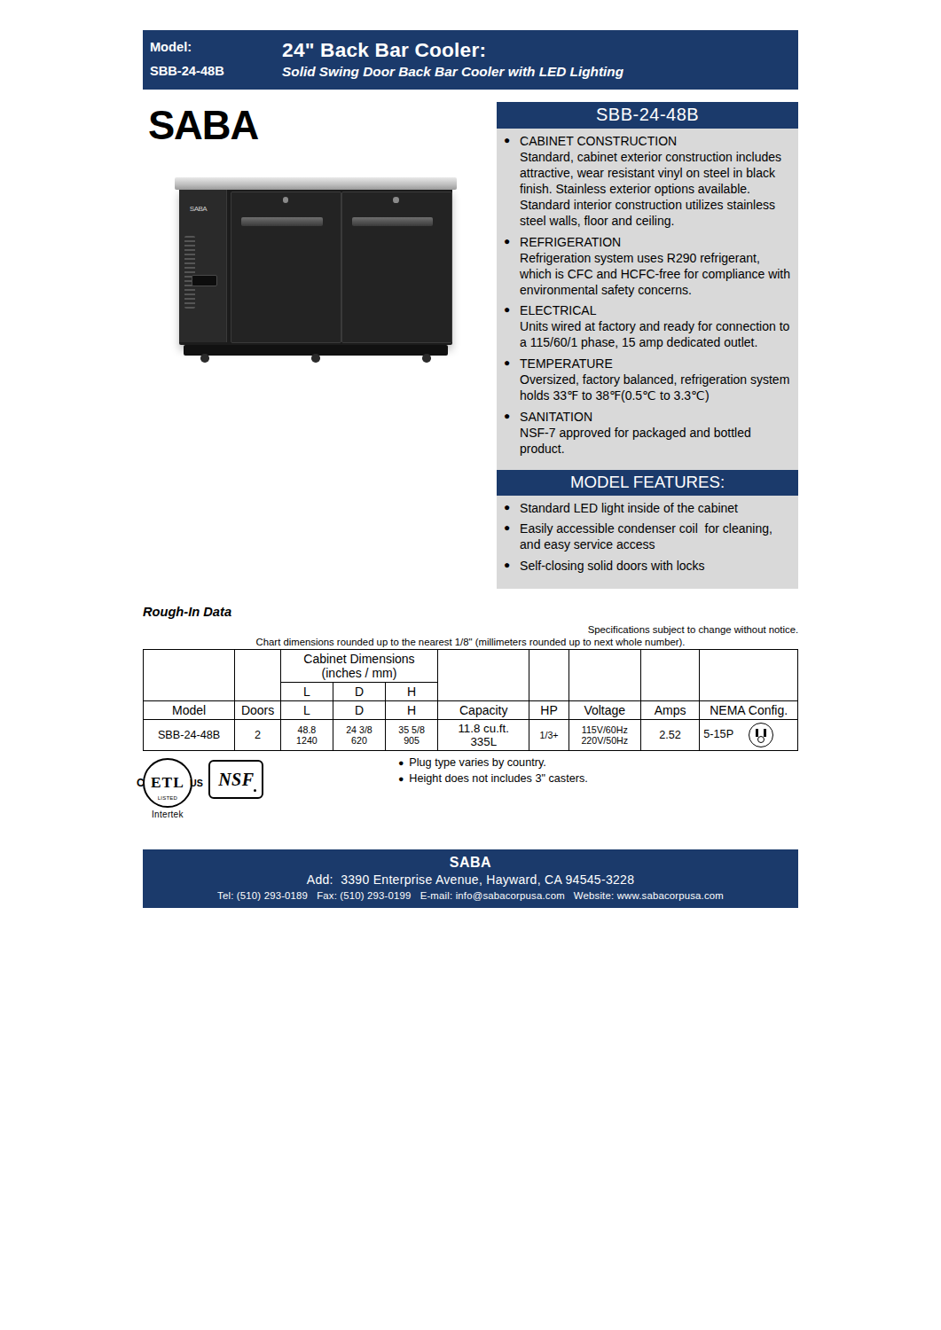Model:
SBB-24-48B
24" Back Bar Cooler:
Solid Swing Door Back Bar Cooler with LED Lighting
SABA
SABA
SBB-24-48B
CABINET CONSTRUCTION Standard, cabinet exterior construction includes attractive, wear resistant vinyl on steel in black finish. Stainless exterior options available. Standard interior construction utilizes stainless steel walls, floor and ceiling.
REFRIGERATION Refrigeration system uses R290 refrigerant, which is CFC and HCFC-free for compliance with environmental safety concerns.
ELECTRICAL Units wired at factory and ready for connection to a 115/60/1 phase, 15 amp dedicated outlet.
TEMPERATURE Oversized, factory balanced, refrigeration system holds 33℉ to 38℉(0.5℃ to 3.3℃)
SANITATION NSF-7 approved for packaged and bottled product.
MODEL FEATURES:
Standard LED light inside of the cabinet
Easily accessible condenser coil for cleaning, and easy service access
Self-closing solid doors with locks
Rough-In Data
Specifications subject to change without notice.
Chart dimensions rounded up to the nearest 1/8" (millimeters rounded up to next whole number).
| | | Cabinet Dimensions (inches / mm) | | | | | |
| --- | --- | --- | --- | --- | --- | --- | --- |
| L | D | H |
| Model | Doors | L | D | H | Capacity | HP | Voltage | Amps | NEMA Config. |
| SBB-24-48B | 2 | 48.8 1240 | 24 3/8 620 | 35 5/8 905 | 11.8 cu.ft. 335L | 1/3+ | 115V/60Hz 220V/50Hz | 2.52 | 5-15P |
C ETL US LISTED
Intertek
NSF
Plug type varies by country.
Height does not includes 3" casters.
SABA
Add: 3390 Enterprise Avenue, Hayward, CA 94545-3228
Tel: (510) 293-0189 Fax: (510) 293-0199 E-mail: info@sabacorpusa.com Website: www.sabacorpusa.com